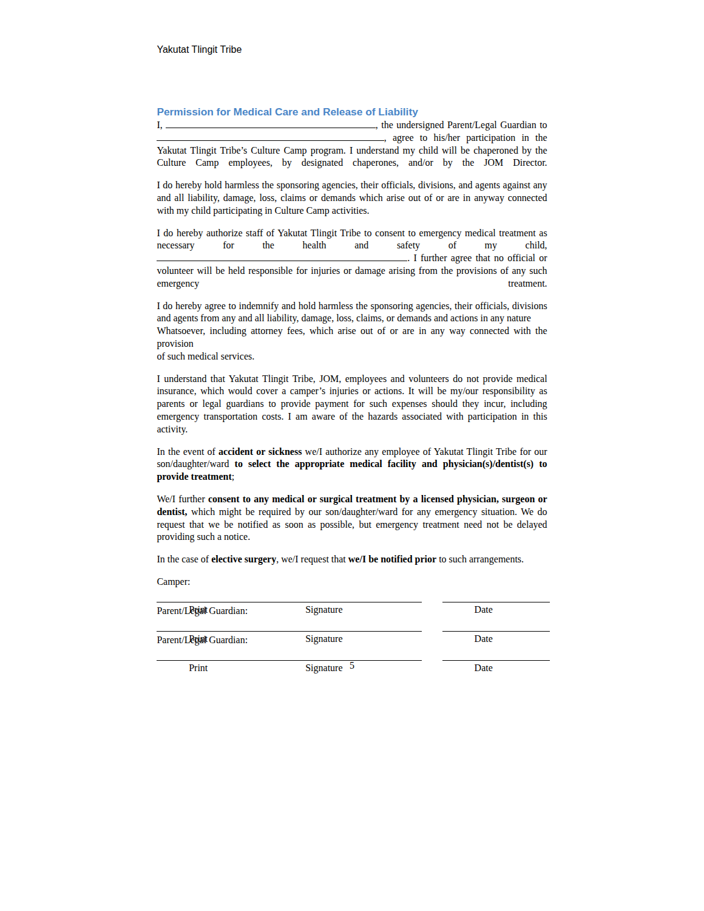Yakutat Tlingit Tribe
Permission for Medical Care and Release of Liability
I, , the undersigned Parent/Legal Guardian to , agree to his/her participation in the Yakutat Tlingit Tribe’s Culture Camp program. I understand my child will be chaperoned by the Culture Camp employees, by designated chaperones, and/or by the JOM Director.
I do hereby hold harmless the sponsoring agencies, their officials, divisions, and agents against any and all liability, damage, loss, claims or demands which arise out of or are in anyway connected with my child participating in Culture Camp activities.
I do hereby authorize staff of Yakutat Tlingit Tribe to consent to emergency medical treatment as necessary for the health and safety of my child, . I further agree that no official or volunteer will be held responsible for injuries or damage arising from the provisions of any such emergency treatment.
I do hereby agree to indemnify and hold harmless the sponsoring agencies, their officials, divisions and agents from any and all liability, damage, loss, claims, or demands and actions in any nature
Whatsoever, including attorney fees, which arise out of or are in any way connected with the provision
of such medical services.
I understand that Yakutat Tlingit Tribe, JOM, employees and volunteers do not provide medical insurance, which would cover a camper’s injuries or actions. It will be my/our responsibility as parents or legal guardians to provide payment for such expenses should they incur, including emergency transportation costs. I am aware of the hazards associated with participation in this activity.
In the event of accident or sickness we/I authorize any employee of Yakutat Tlingit Tribe for our son/daughter/ward to select the appropriate medical facility and physician(s)/dentist(s) to provide treatment;
We/I further consent to any medical or surgical treatment by a licensed physician, surgeon or dentist, which might be required by our son/daughter/ward for any emergency situation. We do request that we be notified as soon as possible, but emergency treatment need not be delayed providing such a notice.
In the case of elective surgery, we/I request that we/I be notified prior to such arrangements.
Camper:
Print Signature
Date
Parent/Legal Guardian:
Print Signature
Date
Parent/Legal Guardian:
Print Signature
Date
5